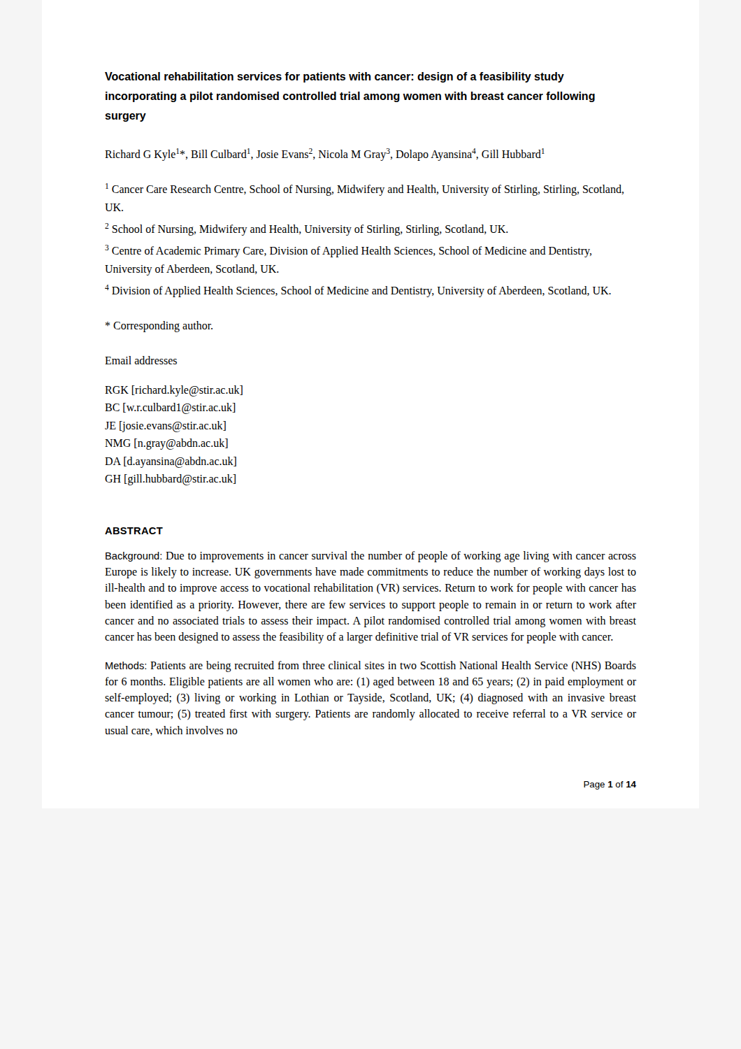Vocational rehabilitation services for patients with cancer: design of a feasibility study incorporating a pilot randomised controlled trial among women with breast cancer following surgery
Richard G Kyle1*, Bill Culbard1, Josie Evans2, Nicola M Gray3, Dolapo Ayansina4, Gill Hubbard1
1 Cancer Care Research Centre, School of Nursing, Midwifery and Health, University of Stirling, Stirling, Scotland, UK.
2 School of Nursing, Midwifery and Health, University of Stirling, Stirling, Scotland, UK.
3 Centre of Academic Primary Care, Division of Applied Health Sciences, School of Medicine and Dentistry, University of Aberdeen, Scotland, UK.
4 Division of Applied Health Sciences, School of Medicine and Dentistry, University of Aberdeen, Scotland, UK.
* Corresponding author.
Email addresses
RGK [richard.kyle@stir.ac.uk]
BC [w.r.culbard1@stir.ac.uk]
JE [josie.evans@stir.ac.uk]
NMG [n.gray@abdn.ac.uk]
DA [d.ayansina@abdn.ac.uk]
GH [gill.hubbard@stir.ac.uk]
ABSTRACT
Background: Due to improvements in cancer survival the number of people of working age living with cancer across Europe is likely to increase. UK governments have made commitments to reduce the number of working days lost to ill-health and to improve access to vocational rehabilitation (VR) services. Return to work for people with cancer has been identified as a priority. However, there are few services to support people to remain in or return to work after cancer and no associated trials to assess their impact. A pilot randomised controlled trial among women with breast cancer has been designed to assess the feasibility of a larger definitive trial of VR services for people with cancer.
Methods: Patients are being recruited from three clinical sites in two Scottish National Health Service (NHS) Boards for 6 months. Eligible patients are all women who are: (1) aged between 18 and 65 years; (2) in paid employment or self-employed; (3) living or working in Lothian or Tayside, Scotland, UK; (4) diagnosed with an invasive breast cancer tumour; (5) treated first with surgery. Patients are randomly allocated to receive referral to a VR service or usual care, which involves no
Page 1 of 14